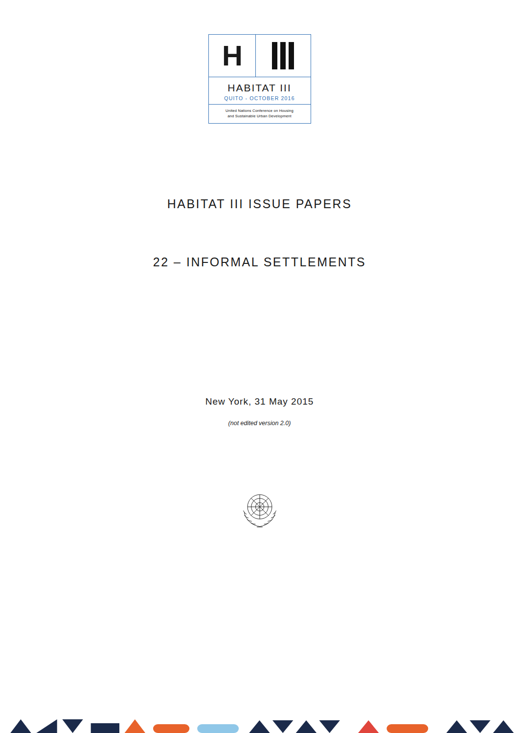H
HABITAT III
QUITO - OCTOBER 2016
United Nations Conference on Housing
and Sustainable Urban Development
HABITAT III ISSUE PAPERS
22 – INFORMAL SETTLEMENTS
New York, 31 May 2015
(not edited version 2.0)